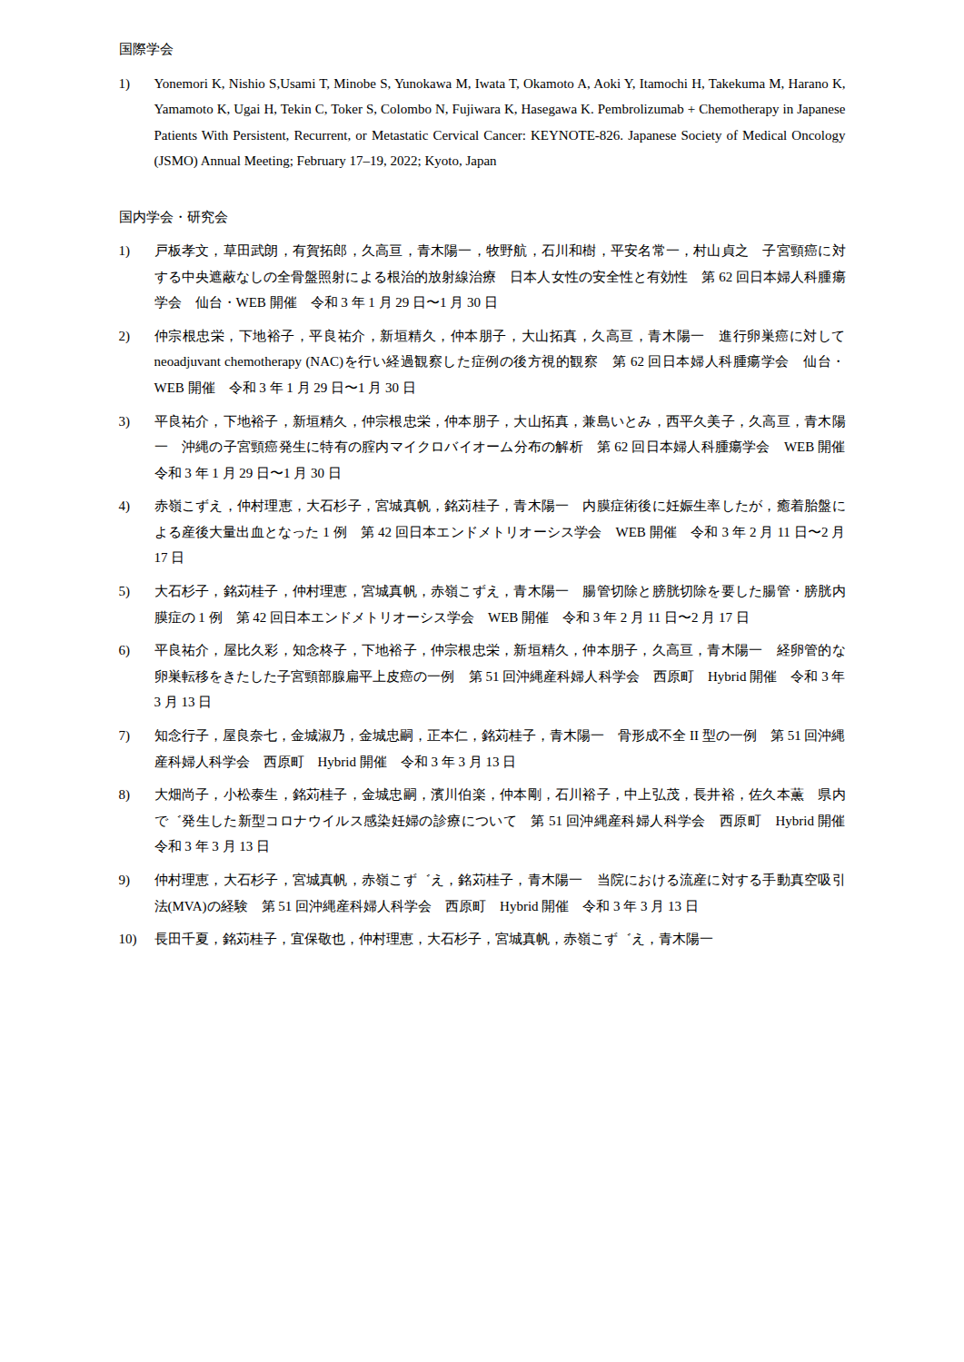国際学会
1) Yonemori K, Nishio S,Usami T, Minobe S, Yunokawa M, Iwata T, Okamoto A, Aoki Y, Itamochi H, Takekuma M, Harano K, Yamamoto K, Ugai H, Tekin C, Toker S, Colombo N, Fujiwara K, Hasegawa K. Pembrolizumab + Chemotherapy in Japanese Patients With Persistent, Recurrent, or Metastatic Cervical Cancer: KEYNOTE-826. Japanese Society of Medical Oncology (JSMO) Annual Meeting; February 17–19, 2022; Kyoto, Japan
国内学会・研究会
1) 戸板孝文，草田武朗，有賀拓郎，久高亘，青木陽一，牧野航，石川和樹，平安名常一，村山貞之　子宮頸癌に対する中央遮蔽なしの全骨盤照射による根治的放射線治療　日本人女性の安全性と有効性　第 62 回日本婦人科腫瘍学会　仙台・WEB 開催　令和 3 年 1 月 29 日〜1 月 30 日
2) 仲宗根忠栄，下地裕子，平良祐介，新垣精久，仲本朋子，大山拓真，久高亘，青木陽一　進行卵巣癌に対して neoadjuvant chemotherapy (NAC)を行い経過観察した症例の後方視的観察　第 62 回日本婦人科腫瘍学会　仙台・WEB 開催　令和 3 年 1 月 29 日〜1 月 30 日
3) 平良祐介，下地裕子，新垣精久，仲宗根忠栄，仲本朋子，大山拓真，兼島いとみ，西平久美子，久高亘，青木陽一　沖縄の子宮頸癌発生に特有の腟内マイクロバイオーム分布の解析　第 62 回日本婦人科腫瘍学会　WEB 開催　令和 3 年 1 月 29 日〜1 月 30 日
4) 赤嶺こずえ，仲村理恵，大石杉子，宮城真帆，銘苅桂子，青木陽一　内膜症術後に妊娠生率したが，癒着胎盤による産後大量出血となった 1 例　第 42 回日本エンドメトリオーシス学会　WEB 開催　令和 3 年 2 月 11 日〜2 月 17 日
5) 大石杉子，銘苅桂子，仲村理恵，宮城真帆，赤嶺こずえ，青木陽一　腸管切除と膀胱切除を要した腸管・膀胱内膜症の 1 例　第 42 回日本エンドメトリオーシス学会　WEB 開催　令和 3 年 2 月 11 日〜2 月 17 日
6) 平良祐介，屋比久彩，知念柊子，下地裕子，仲宗根忠栄，新垣精久，仲本朋子，久高亘，青木陽一　経卵管的な卵巣転移をきたした子宮頸部腺扁平上皮癌の一例　第 51 回沖縄産科婦人科学会　西原町　Hybrid 開催　令和 3 年 3 月 13 日
7) 知念行子，屋良奈七，金城淑乃，金城忠嗣，正本仁，銘苅桂子，青木陽一　骨形成不全 II 型の一例　第 51 回沖縄産科婦人科学会　西原町　Hybrid 開催　令和 3 年 3 月 13 日
8) 大畑尚子，小松泰生，銘苅桂子，金城忠嗣，濱川伯楽，仲本剛，石川裕子，中上弘茂，長井裕，佐久本薫　県内で゛発生した新型コロナウイルス感染妊婦の診療について　第 51 回沖縄産科婦人科学会　西原町　Hybrid 開催　令和 3 年 3 月 13 日
9) 仲村理恵，大石杉子，宮城真帆，赤嶺こず゛え，銘苅桂子，青木陽一　当院における流産に対する手動真空吸引法(MVA)の経験　第 51 回沖縄産科婦人科学会　西原町　Hybrid 開催　令和 3 年 3 月 13 日
10) 長田千夏，銘苅桂子，宜保敬也，仲村理恵，大石杉子，宮城真帆，赤嶺こず゛え，青木陽一